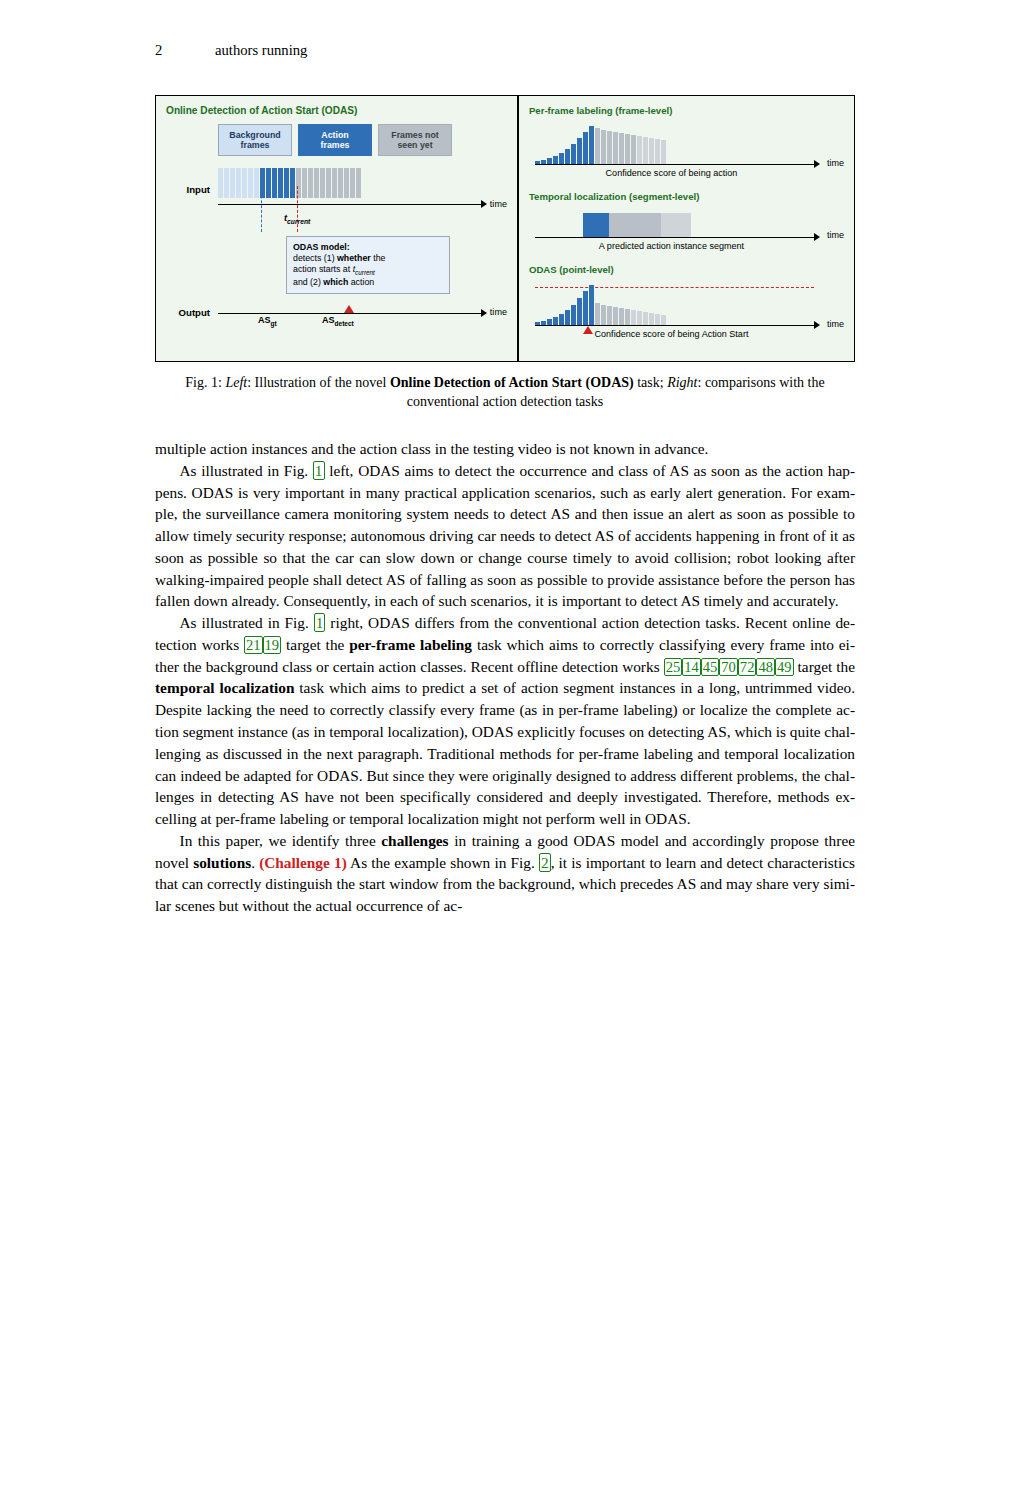2
authors running
Online Detection of Action Start (ODAS)
Background
frames
Action
frames
Frames not
seen yet
Input
time
tcurrent
ODAS model:
detects (1) whether the
action starts at tcurrent
and (2) which action
Output
time
ASgt
ASdetect
Per-frame labeling (frame-level)
time
Confidence score of being action
Temporal localization (segment-level)
time
A predicted action instance segment
ODAS (point-level)
time
Confidence score of being Action Start
Fig. 1: Left: Illustration of the novel Online Detection of Action Start (ODAS) task; Right: comparisons with the conventional action detection tasks
multiple action instances and the action class in the testing video is not known in advance.
As illustrated in Fig. 1 left, ODAS aims to detect the occurrence and class of AS as soon as the action happens. ODAS is very important in many practical application scenarios, such as early alert generation. For example, the surveillance camera monitoring system needs to detect AS and then issue an alert as soon as possible to allow timely security response; autonomous driving car needs to detect AS of accidents happening in front of it as soon as possible so that the car can slow down or change course timely to avoid collision; robot looking after walking-impaired people shall detect AS of falling as soon as possible to provide assistance before the person has fallen down already. Consequently, in each of such scenarios, it is important to detect AS timely and accurately.
As illustrated in Fig. 1 right, ODAS differs from the conventional action detection tasks. Recent online detection works 2119 target the per-frame labeling task which aims to correctly classifying every frame into either the background class or certain action classes. Recent offline detection works 25144570724849 target the temporal localization task which aims to predict a set of action segment instances in a long, untrimmed video. Despite lacking the need to correctly classify every frame (as in per-frame labeling) or localize the complete action segment instance (as in temporal localization), ODAS explicitly focuses on detecting AS, which is quite challenging as discussed in the next paragraph. Traditional methods for per-frame labeling and temporal localization can indeed be adapted for ODAS. But since they were originally designed to address different problems, the challenges in detecting AS have not been specifically considered and deeply investigated. Therefore, methods excelling at per-frame labeling or temporal localization might not perform well in ODAS.
In this paper, we identify three challenges in training a good ODAS model and accordingly propose three novel solutions. (Challenge 1) As the example shown in Fig. 2, it is important to learn and detect characteristics that can correctly distinguish the start window from the background, which precedes AS and may share very similar scenes but without the actual occurrence of ac-